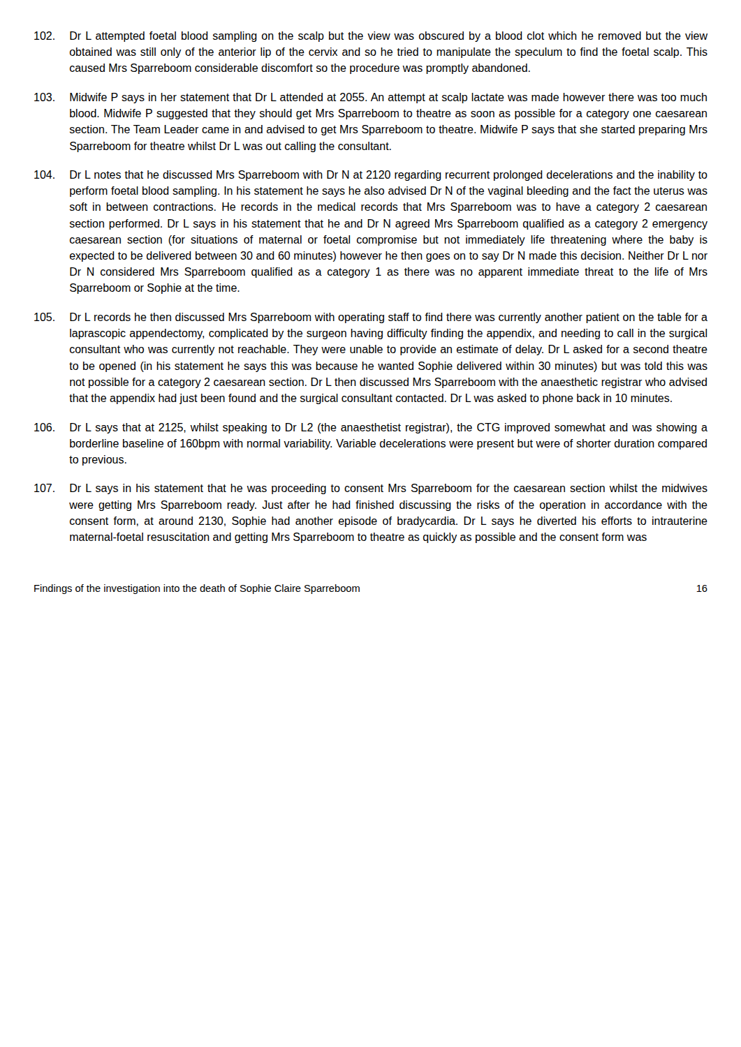102. Dr L attempted foetal blood sampling on the scalp but the view was obscured by a blood clot which he removed but the view obtained was still only of the anterior lip of the cervix and so he tried to manipulate the speculum to find the foetal scalp. This caused Mrs Sparreboom considerable discomfort so the procedure was promptly abandoned.
103. Midwife P says in her statement that Dr L attended at 2055. An attempt at scalp lactate was made however there was too much blood. Midwife P suggested that they should get Mrs Sparreboom to theatre as soon as possible for a category one caesarean section. The Team Leader came in and advised to get Mrs Sparreboom to theatre. Midwife P says that she started preparing Mrs Sparreboom for theatre whilst Dr L was out calling the consultant.
104. Dr L notes that he discussed Mrs Sparreboom with Dr N at 2120 regarding recurrent prolonged decelerations and the inability to perform foetal blood sampling. In his statement he says he also advised Dr N of the vaginal bleeding and the fact the uterus was soft in between contractions. He records in the medical records that Mrs Sparreboom was to have a category 2 caesarean section performed. Dr L says in his statement that he and Dr N agreed Mrs Sparreboom qualified as a category 2 emergency caesarean section (for situations of maternal or foetal compromise but not immediately life threatening where the baby is expected to be delivered between 30 and 60 minutes) however he then goes on to say Dr N made this decision. Neither Dr L nor Dr N considered Mrs Sparreboom qualified as a category 1 as there was no apparent immediate threat to the life of Mrs Sparreboom or Sophie at the time.
105. Dr L records he then discussed Mrs Sparreboom with operating staff to find there was currently another patient on the table for a laprascopic appendectomy, complicated by the surgeon having difficulty finding the appendix, and needing to call in the surgical consultant who was currently not reachable. They were unable to provide an estimate of delay. Dr L asked for a second theatre to be opened (in his statement he says this was because he wanted Sophie delivered within 30 minutes) but was told this was not possible for a category 2 caesarean section. Dr L then discussed Mrs Sparreboom with the anaesthetic registrar who advised that the appendix had just been found and the surgical consultant contacted. Dr L was asked to phone back in 10 minutes.
106. Dr L says that at 2125, whilst speaking to Dr L2 (the anaesthetist registrar), the CTG improved somewhat and was showing a borderline baseline of 160bpm with normal variability. Variable decelerations were present but were of shorter duration compared to previous.
107. Dr L says in his statement that he was proceeding to consent Mrs Sparreboom for the caesarean section whilst the midwives were getting Mrs Sparreboom ready. Just after he had finished discussing the risks of the operation in accordance with the consent form, at around 2130, Sophie had another episode of bradycardia. Dr L says he diverted his efforts to intrauterine maternal-foetal resuscitation and getting Mrs Sparreboom to theatre as quickly as possible and the consent form was
Findings of the investigation into the death of Sophie Claire Sparreboom 16